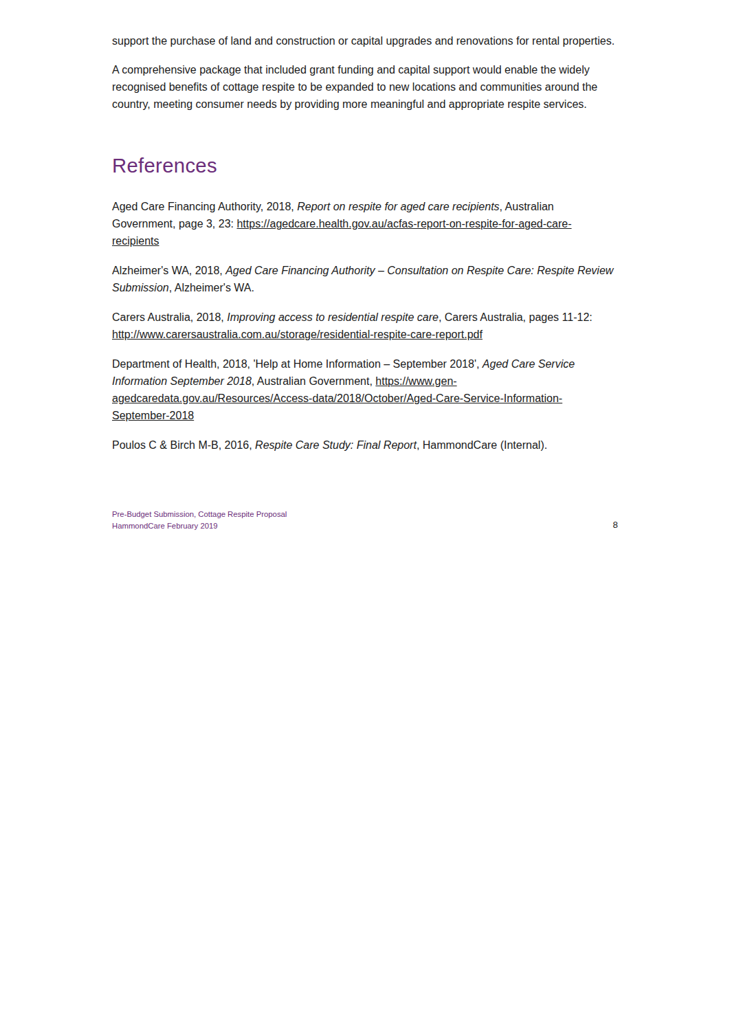support the purchase of land and construction or capital upgrades and renovations for rental properties.
A comprehensive package that included grant funding and capital support would enable the widely recognised benefits of cottage respite to be expanded to new locations and communities around the country, meeting consumer needs by providing more meaningful and appropriate respite services.
References
Aged Care Financing Authority, 2018, Report on respite for aged care recipients, Australian Government, page 3, 23: https://agedcare.health.gov.au/acfas-report-on-respite-for-aged-care-recipients
Alzheimer's WA, 2018, Aged Care Financing Authority – Consultation on Respite Care: Respite Review Submission, Alzheimer's WA.
Carers Australia, 2018, Improving access to residential respite care, Carers Australia, pages 11-12: http://www.carersaustralia.com.au/storage/residential-respite-care-report.pdf
Department of Health, 2018, 'Help at Home Information – September 2018', Aged Care Service Information September 2018, Australian Government, https://www.gen-agedcaredata.gov.au/Resources/Access-data/2018/October/Aged-Care-Service-Information-September-2018
Poulos C & Birch M-B, 2016, Respite Care Study: Final Report, HammondCare (Internal).
Pre-Budget Submission, Cottage Respite Proposal
HammondCare February 2019
8